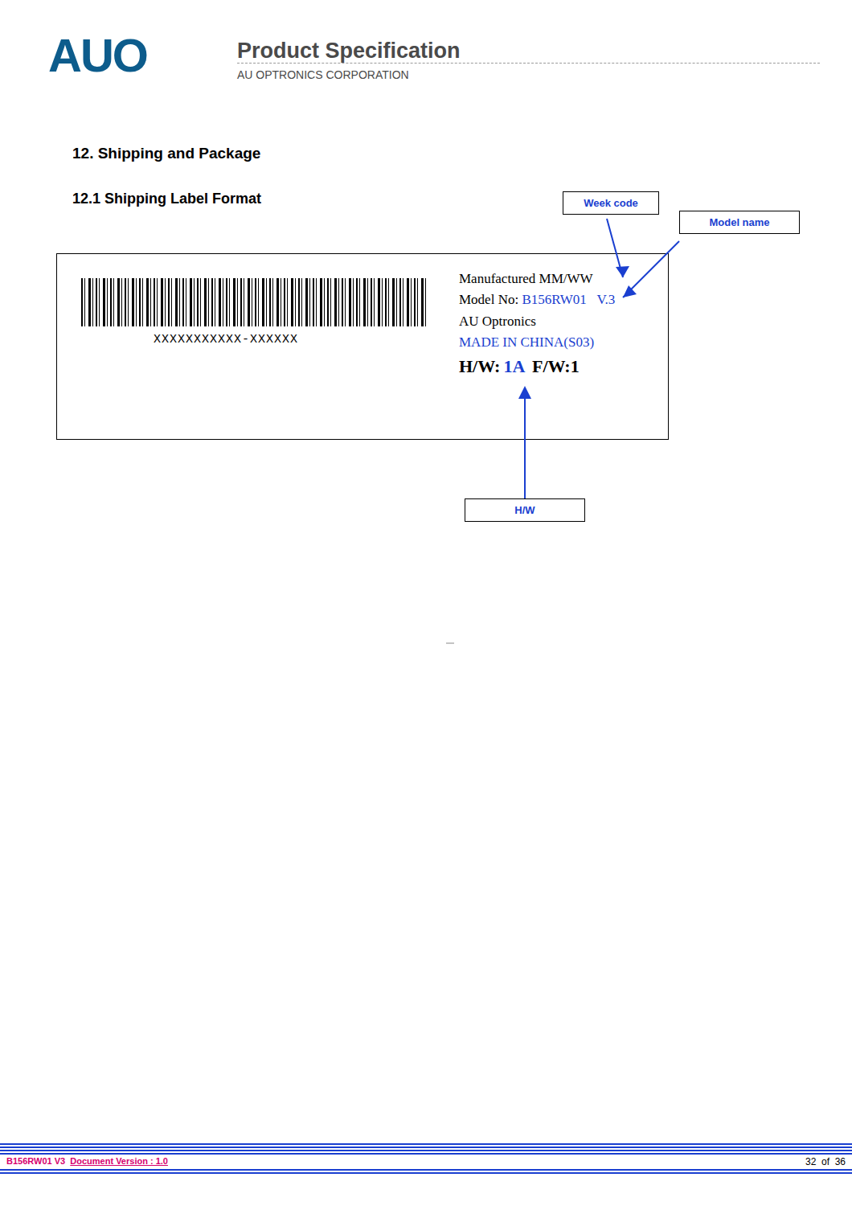AUO
Product Specification
AU OPTRONICS CORPORATION
12. Shipping and Package
12.1 Shipping Label Format
Week code
Model name
H/W
XXXXXXXXXXX-XXXXXX
Manufactured MM/WW
Model No: B156RW01 V.3
AU Optronics
MADE IN CHINA(S03)
H/W: 1A F/W:1
B156RW01 V3 Document Version : 1.0
32 of 36